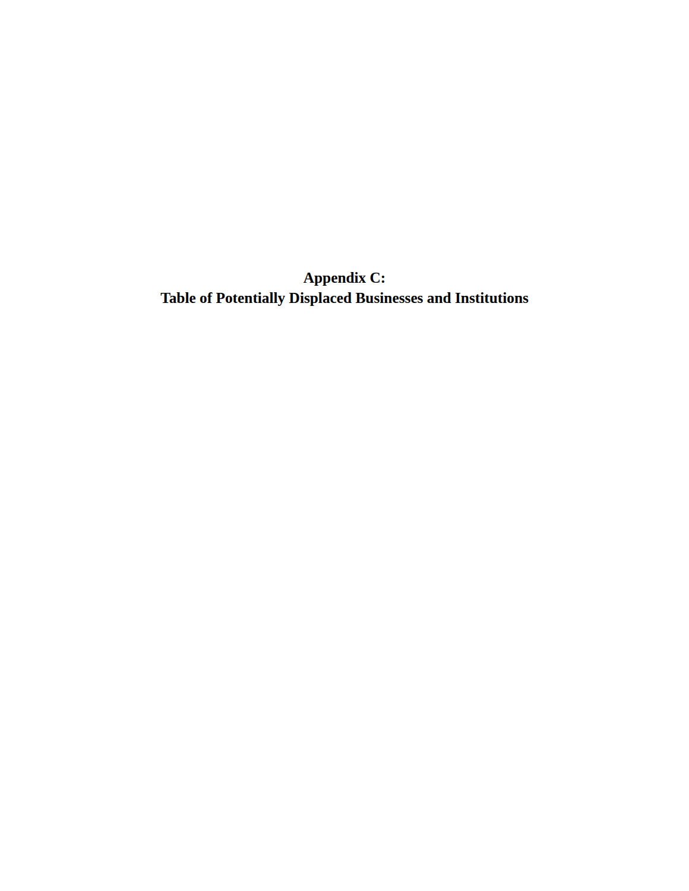Appendix C:
Table of Potentially Displaced Businesses and Institutions